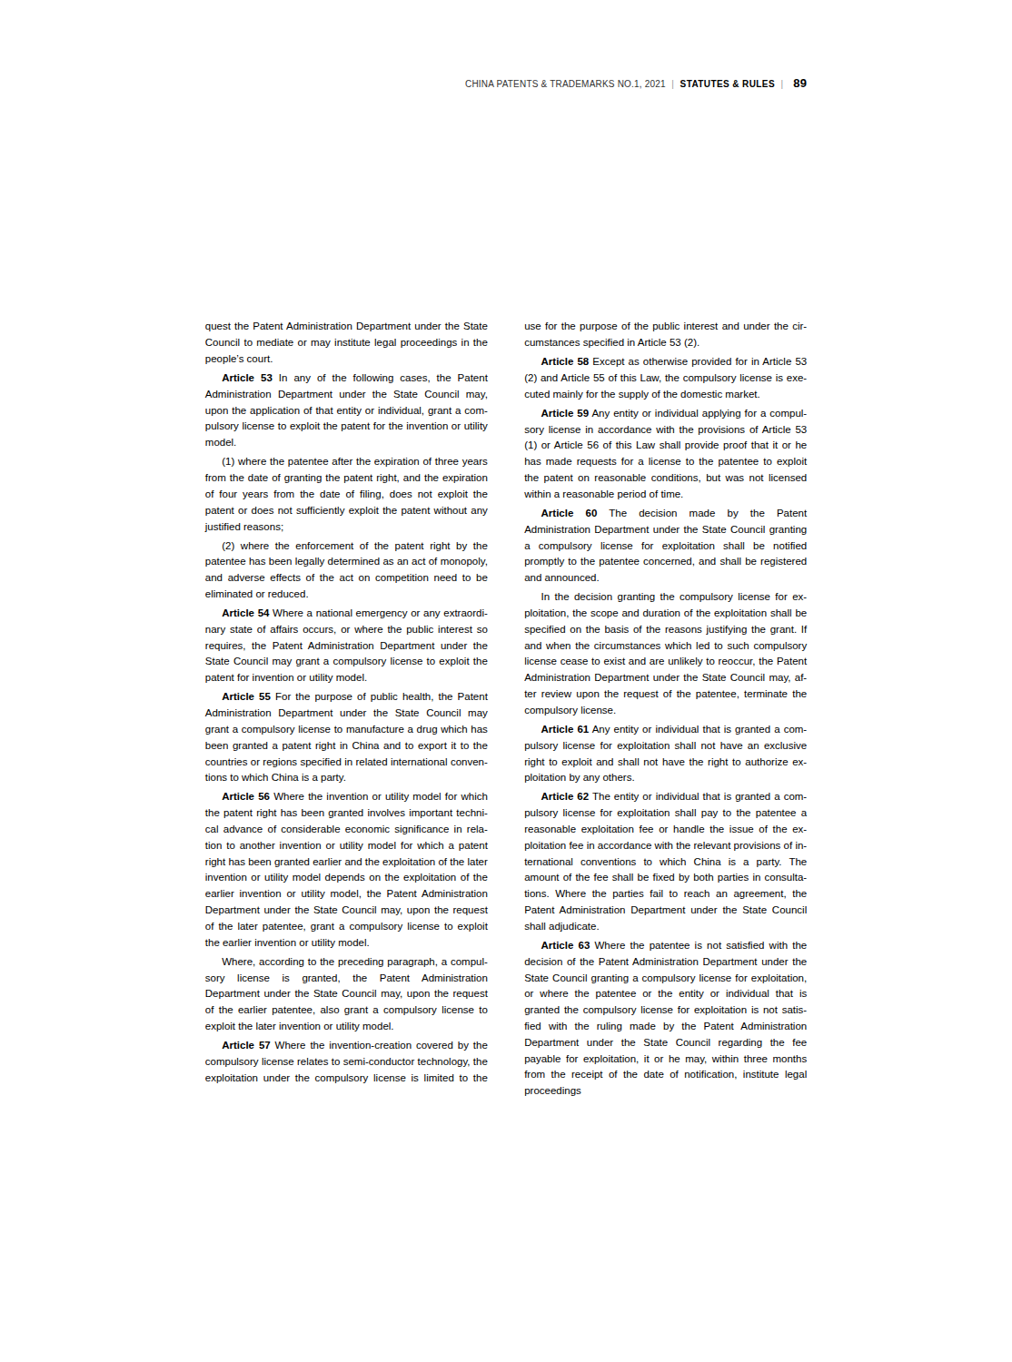China Patents & Trademarks No.1, 2021 | Statutes & Rules | 89
quest the Patent Administration Department under the State Council to mediate or may institute legal proceedings in the people’s court.
Article 53 In any of the following cases, the Patent Administration Department under the State Council may, upon the application of that entity or individual, grant a compulsory license to exploit the patent for the invention or utility model.
(1) where the patentee after the expiration of three years from the date of granting the patent right, and the expiration of four years from the date of filing, does not exploit the patent or does not sufficiently exploit the patent without any justified reasons;
(2) where the enforcement of the patent right by the patentee has been legally determined as an act of monopoly, and adverse effects of the act on competition need to be eliminated or reduced.
Article 54 Where a national emergency or any extraordinary state of affairs occurs, or where the public interest so requires, the Patent Administration Department under the State Council may grant a compulsory license to exploit the patent for invention or utility model.
Article 55 For the purpose of public health, the Patent Administration Department under the State Council may grant a compulsory license to manufacture a drug which has been granted a patent right in China and to export it to the countries or regions specified in related international conventions to which China is a party.
Article 56 Where the invention or utility model for which the patent right has been granted involves important technical advance of considerable economic significance in relation to another invention or utility model for which a patent right has been granted earlier and the exploitation of the later invention or utility model depends on the exploitation of the earlier invention or utility model, the Patent Administration Department under the State Council may, upon the request of the later patentee, grant a compulsory license to exploit the earlier invention or utility model.
Where, according to the preceding paragraph, a compulsory license is granted, the Patent Administration Department under the State Council may, upon the request of the earlier patentee, also grant a compulsory license to exploit the later invention or utility model.
Article 57 Where the invention-creation covered by the compulsory license relates to semi-conductor technology, the exploitation under the compulsory license is limited to the use for the purpose of the public interest and under the circumstances specified in Article 53 (2).
Article 58 Except as otherwise provided for in Article 53 (2) and Article 55 of this Law, the compulsory license is executed mainly for the supply of the domestic market.
Article 59 Any entity or individual applying for a compulsory license in accordance with the provisions of Article 53 (1) or Article 56 of this Law shall provide proof that it or he has made requests for a license to the patentee to exploit the patent on reasonable conditions, but was not licensed within a reasonable period of time.
Article 60 The decision made by the Patent Administration Department under the State Council granting a compulsory license for exploitation shall be notified promptly to the patentee concerned, and shall be registered and announced.
In the decision granting the compulsory license for exploitation, the scope and duration of the exploitation shall be specified on the basis of the reasons justifying the grant. If and when the circumstances which led to such compulsory license cease to exist and are unlikely to reoccur, the Patent Administration Department under the State Council may, after review upon the request of the patentee, terminate the compulsory license.
Article 61 Any entity or individual that is granted a compulsory license for exploitation shall not have an exclusive right to exploit and shall not have the right to authorize exploitation by any others.
Article 62 The entity or individual that is granted a compulsory license for exploitation shall pay to the patentee a reasonable exploitation fee or handle the issue of the exploitation fee in accordance with the relevant provisions of international conventions to which China is a party. The amount of the fee shall be fixed by both parties in consultations. Where the parties fail to reach an agreement, the Patent Administration Department under the State Council shall adjudicate.
Article 63 Where the patentee is not satisfied with the decision of the Patent Administration Department under the State Council granting a compulsory license for exploitation, or where the patentee or the entity or individual that is granted the compulsory license for exploitation is not satisfied with the ruling made by the Patent Administration Department under the State Council regarding the fee payable for exploitation, it or he may, within three months from the receipt of the date of notification, institute legal proceedings